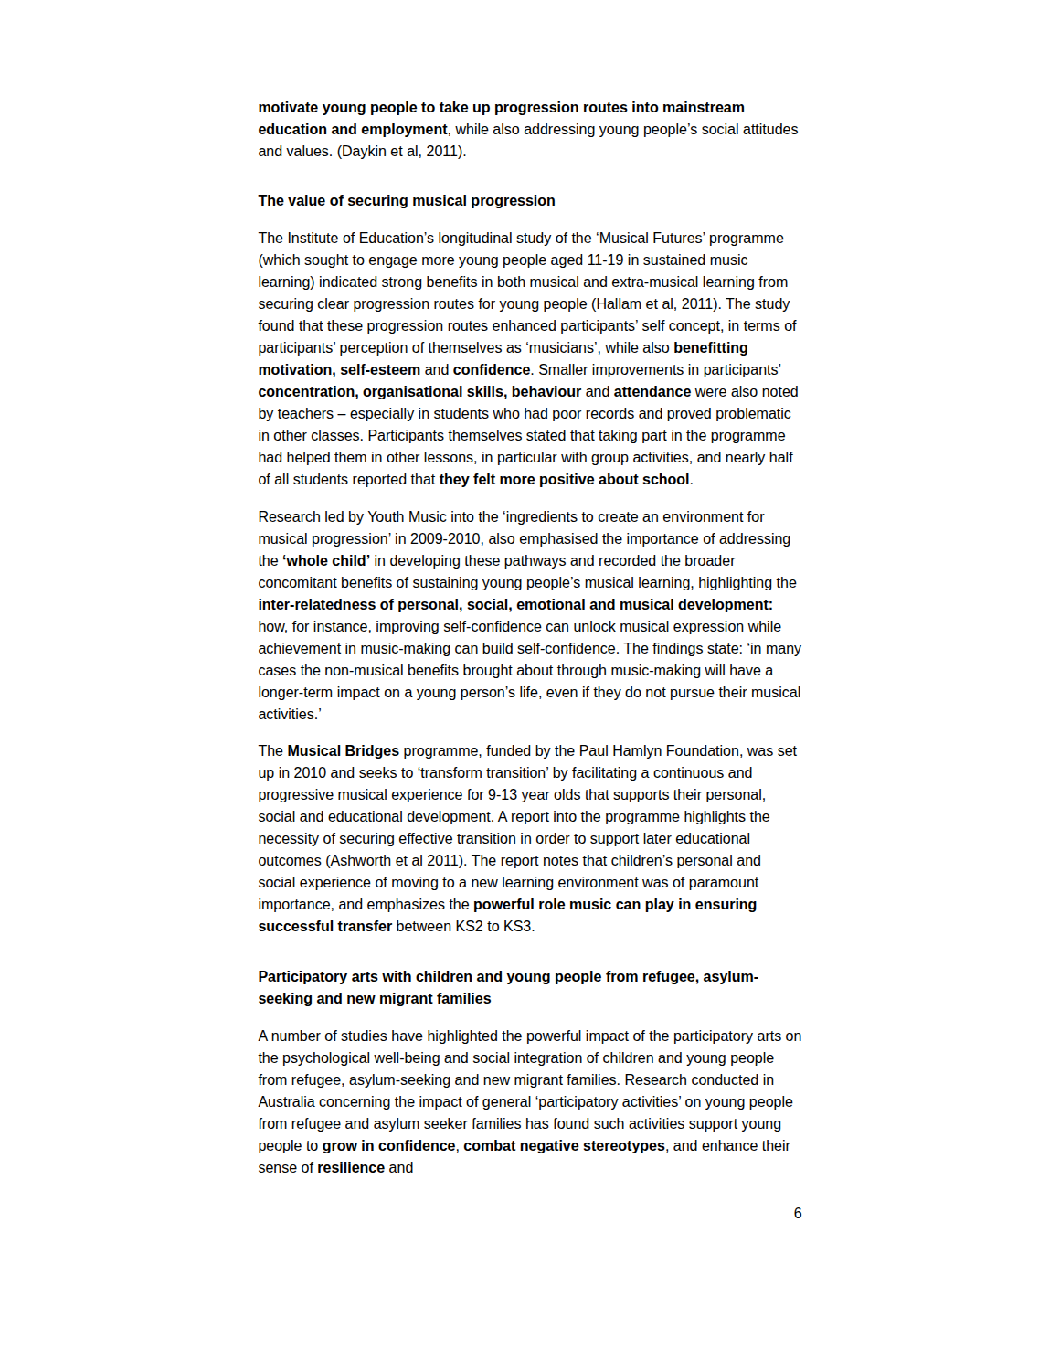motivate young people to take up progression routes into mainstream education and employment, while also addressing young people’s social attitudes and values. (Daykin et al, 2011).
The value of securing musical progression
The Institute of Education’s longitudinal study of the ‘Musical Futures’ programme (which sought to engage more young people aged 11-19 in sustained music learning) indicated strong benefits in both musical and extra-musical learning from securing clear progression routes for young people (Hallam et al, 2011). The study found that these progression routes enhanced participants’ self concept, in terms of participants’ perception of themselves as ‘musicians’, while also benefitting motivation, self-esteem and confidence. Smaller improvements in participants’ concentration, organisational skills, behaviour and attendance were also noted by teachers – especially in students who had poor records and proved problematic in other classes. Participants themselves stated that taking part in the programme had helped them in other lessons, in particular with group activities, and nearly half of all students reported that they felt more positive about school.
Research led by Youth Music into the ‘ingredients to create an environment for musical progression’ in 2009-2010, also emphasised the importance of addressing the ‘whole child’ in developing these pathways and recorded the broader concomitant benefits of sustaining young people’s musical learning, highlighting the inter-relatedness of personal, social, emotional and musical development: how, for instance, improving self-confidence can unlock musical expression while achievement in music-making can build self-confidence. The findings state: ‘in many cases the non-musical benefits brought about through music-making will have a longer-term impact on a young person’s life, even if they do not pursue their musical activities.’
The Musical Bridges programme, funded by the Paul Hamlyn Foundation, was set up in 2010 and seeks to ‘transform transition’ by facilitating a continuous and progressive musical experience for 9-13 year olds that supports their personal, social and educational development. A report into the programme highlights the necessity of securing effective transition in order to support later educational outcomes (Ashworth et al 2011). The report notes that children’s personal and social experience of moving to a new learning environment was of paramount importance, and emphasizes the powerful role music can play in ensuring successful transfer between KS2 to KS3.
Participatory arts with children and young people from refugee, asylum-seeking and new migrant families
A number of studies have highlighted the powerful impact of the participatory arts on the psychological well-being and social integration of children and young people from refugee, asylum-seeking and new migrant families. Research conducted in Australia concerning the impact of general ‘participatory activities’ on young people from refugee and asylum seeker families has found such activities support young people to grow in confidence, combat negative stereotypes, and enhance their sense of resilience and
6